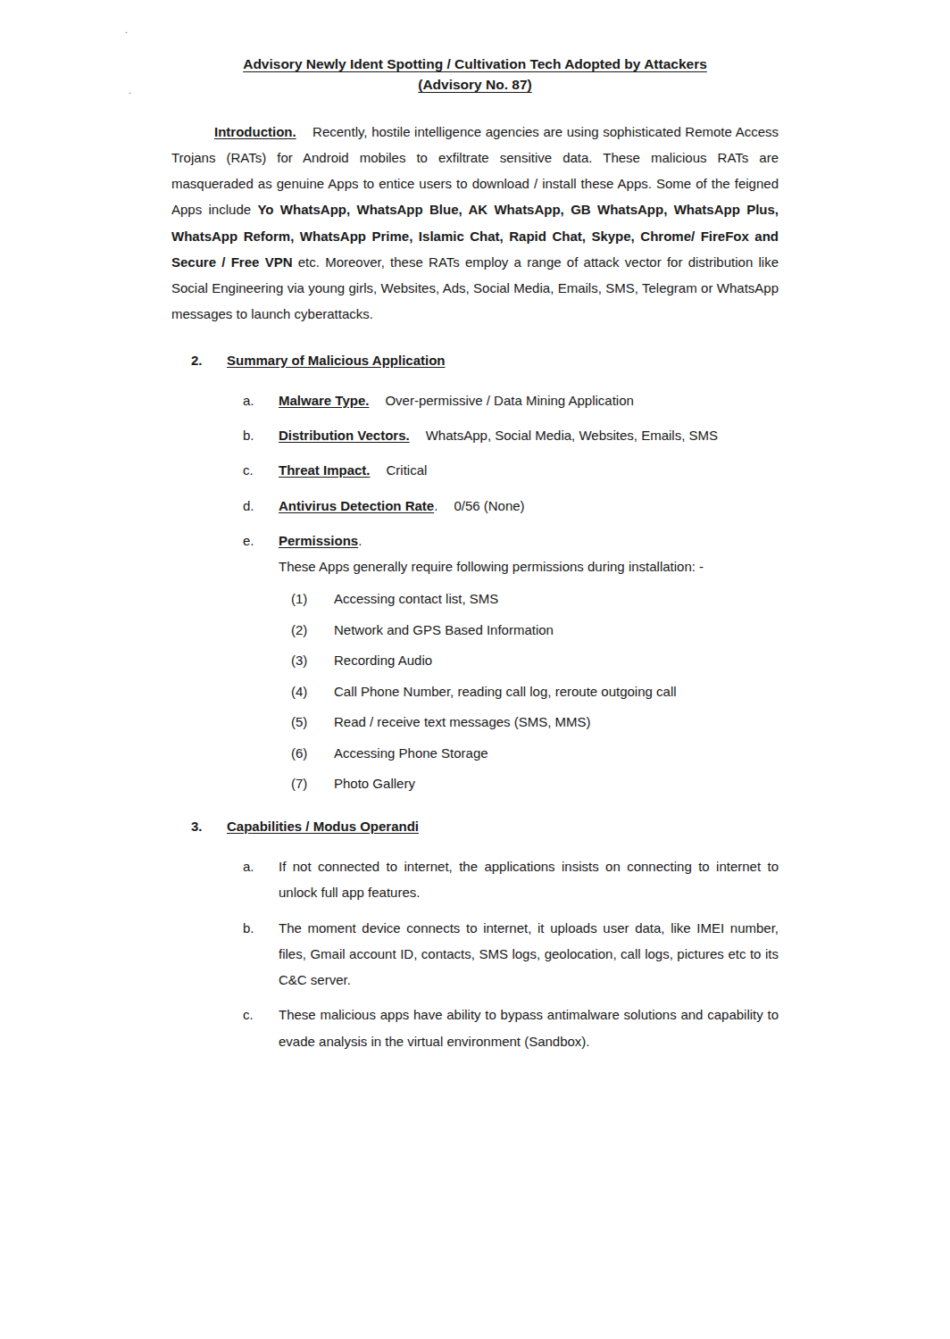.
.
Advisory Newly Ident Spotting / Cultivation Tech Adopted by Attackers (Advisory No. 87)
Introduction. Recently, hostile intelligence agencies are using sophisticated Remote Access Trojans (RATs) for Android mobiles to exfiltrate sensitive data. These malicious RATs are masqueraded as genuine Apps to entice users to download / install these Apps. Some of the feigned Apps include Yo WhatsApp, WhatsApp Blue, AK WhatsApp, GB WhatsApp, WhatsApp Plus, WhatsApp Reform, WhatsApp Prime, Islamic Chat, Rapid Chat, Skype, Chrome/ FireFox and Secure / Free VPN etc. Moreover, these RATs employ a range of attack vector for distribution like Social Engineering via young girls, Websites, Ads, Social Media, Emails, SMS, Telegram or WhatsApp messages to launch cyberattacks.
Summary of Malicious Application
Malware Type. Over-permissive / Data Mining Application
Distribution Vectors. WhatsApp, Social Media, Websites, Emails, SMS
Threat Impact. Critical
Antivirus Detection Rate. 0/56 (None)
Permissions. These Apps generally require following permissions during installation: -
Accessing contact list, SMS
Network and GPS Based Information
Recording Audio
Call Phone Number, reading call log, reroute outgoing call
Read / receive text messages (SMS, MMS)
Accessing Phone Storage
Photo Gallery
Capabilities / Modus Operandi
If not connected to internet, the applications insists on connecting to internet to unlock full app features.
The moment device connects to internet, it uploads user data, like IMEI number, files, Gmail account ID, contacts, SMS logs, geolocation, call logs, pictures etc to its C&C server.
These malicious apps have ability to bypass antimalware solutions and capability to evade analysis in the virtual environment (Sandbox).